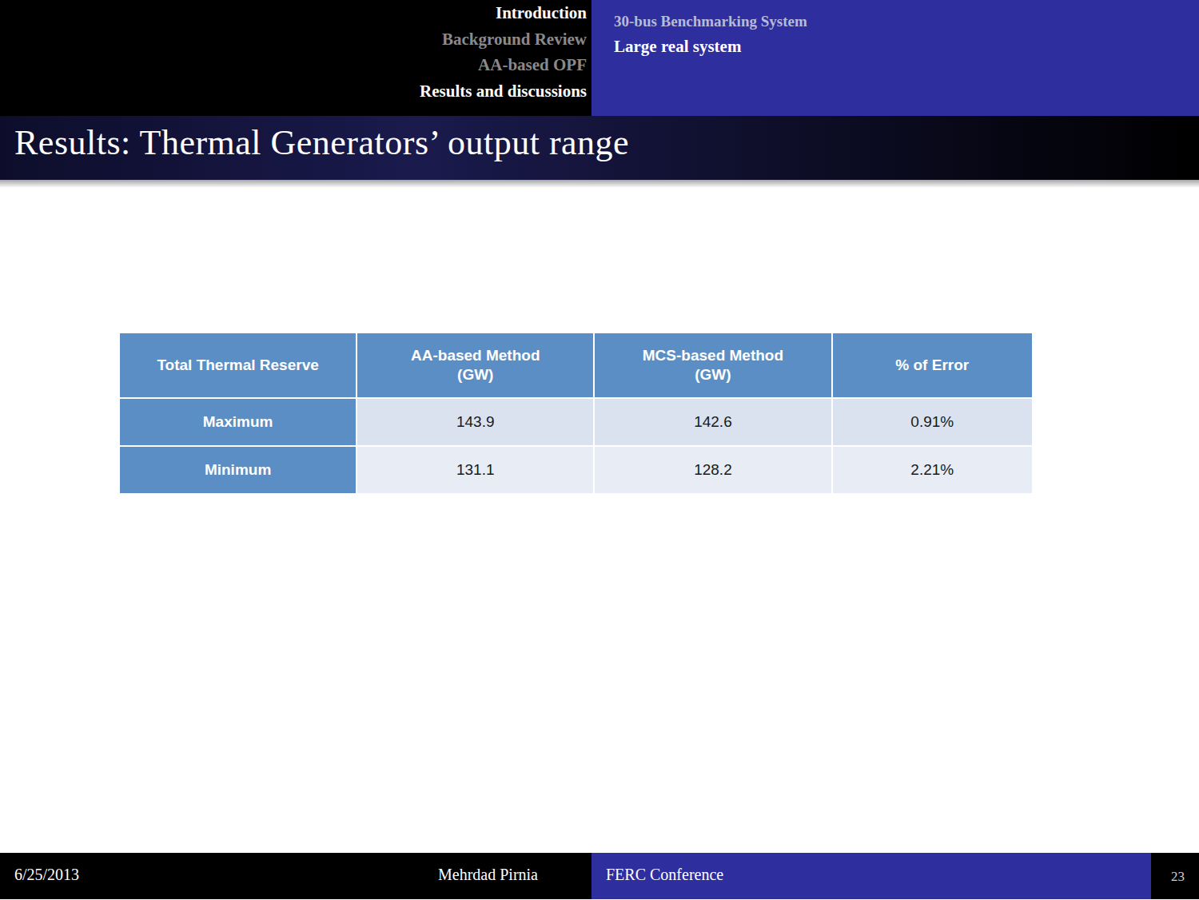Introduction
Background Review
AA-based OPF
Results and discussions
30-bus Benchmarking System
Large real system
Results: Thermal Generators’ output range
| Total Thermal Reserve | AA-based Method (GW) | MCS-based Method (GW) | % of Error |
| --- | --- | --- | --- |
| Maximum | 143.9 | 142.6 | 0.91% |
| Minimum | 131.1 | 128.2 | 2.21% |
6/25/2013
Mehrdad Pirnia
FERC Conference
23